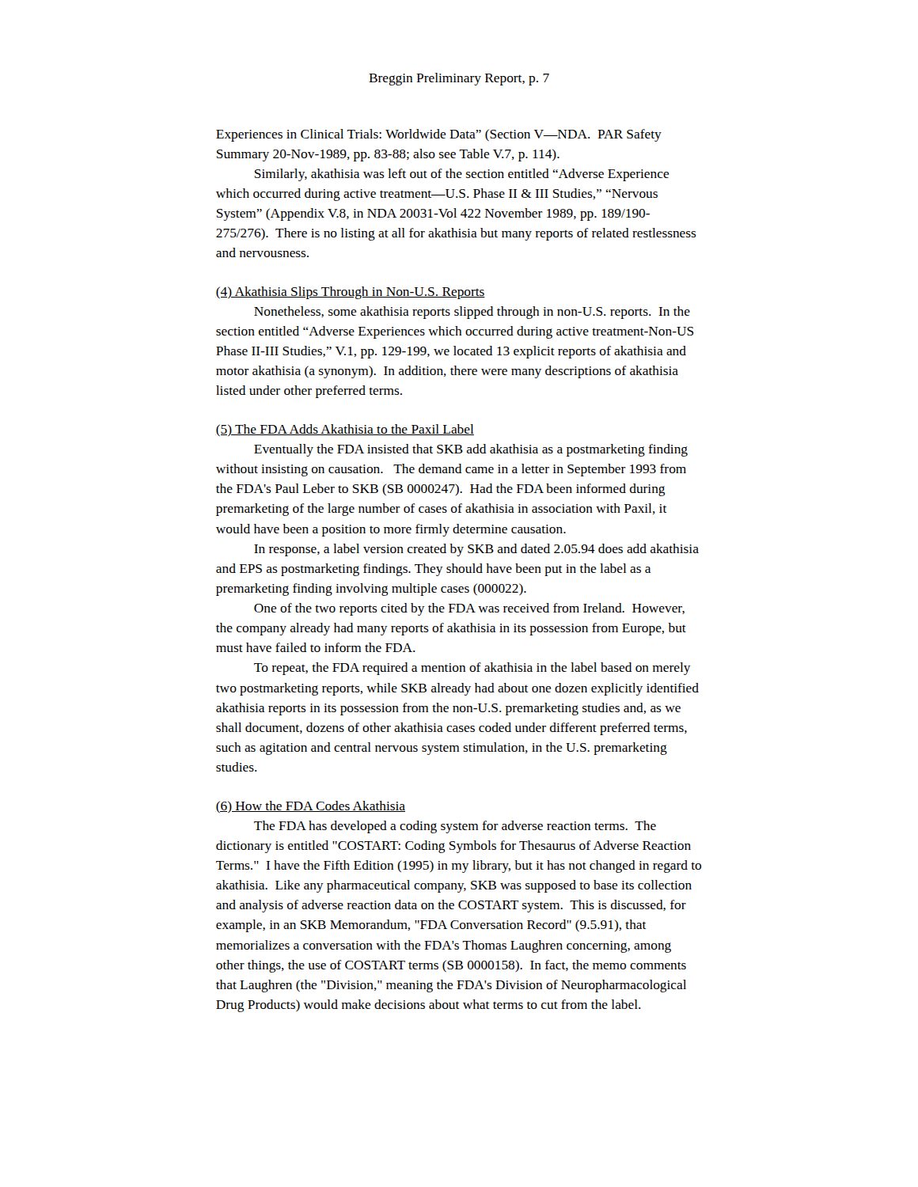Breggin Preliminary Report, p. 7
Experiences in Clinical Trials: Worldwide Data” (Section V—NDA. PAR Safety Summary 20-Nov-1989, pp. 83-88; also see Table V.7, p. 114).
Similarly, akathisia was left out of the section entitled “Adverse Experience which occurred during active treatment—U.S. Phase II & III Studies,” “Nervous System” (Appendix V.8, in NDA 20031-Vol 422 November 1989, pp. 189/190-275/276). There is no listing at all for akathisia but many reports of related restlessness and nervousness.
(4) Akathisia Slips Through in Non-U.S. Reports
Nonetheless, some akathisia reports slipped through in non-U.S. reports. In the section entitled “Adverse Experiences which occurred during active treatment-Non-US Phase II-III Studies,” V.1, pp. 129-199, we located 13 explicit reports of akathisia and motor akathisia (a synonym). In addition, there were many descriptions of akathisia listed under other preferred terms.
(5) The FDA Adds Akathisia to the Paxil Label
Eventually the FDA insisted that SKB add akathisia as a postmarketing finding without insisting on causation. The demand came in a letter in September 1993 from the FDA's Paul Leber to SKB (SB 0000247). Had the FDA been informed during premarketing of the large number of cases of akathisia in association with Paxil, it would have been a position to more firmly determine causation.
In response, a label version created by SKB and dated 2.05.94 does add akathisia and EPS as postmarketing findings. They should have been put in the label as a premarketing finding involving multiple cases (000022).
One of the two reports cited by the FDA was received from Ireland. However, the company already had many reports of akathisia in its possession from Europe, but must have failed to inform the FDA.
To repeat, the FDA required a mention of akathisia in the label based on merely two postmarketing reports, while SKB already had about one dozen explicitly identified akathisia reports in its possession from the non-U.S. premarketing studies and, as we shall document, dozens of other akathisia cases coded under different preferred terms, such as agitation and central nervous system stimulation, in the U.S. premarketing studies.
(6) How the FDA Codes Akathisia
The FDA has developed a coding system for adverse reaction terms. The dictionary is entitled "COSTART: Coding Symbols for Thesaurus of Adverse Reaction Terms." I have the Fifth Edition (1995) in my library, but it has not changed in regard to akathisia. Like any pharmaceutical company, SKB was supposed to base its collection and analysis of adverse reaction data on the COSTART system. This is discussed, for example, in an SKB Memorandum, "FDA Conversation Record" (9.5.91), that memorializes a conversation with the FDA's Thomas Laughren concerning, among other things, the use of COSTART terms (SB 0000158). In fact, the memo comments that Laughren (the "Division," meaning the FDA's Division of Neuropharmacological Drug Products) would make decisions about what terms to cut from the label.